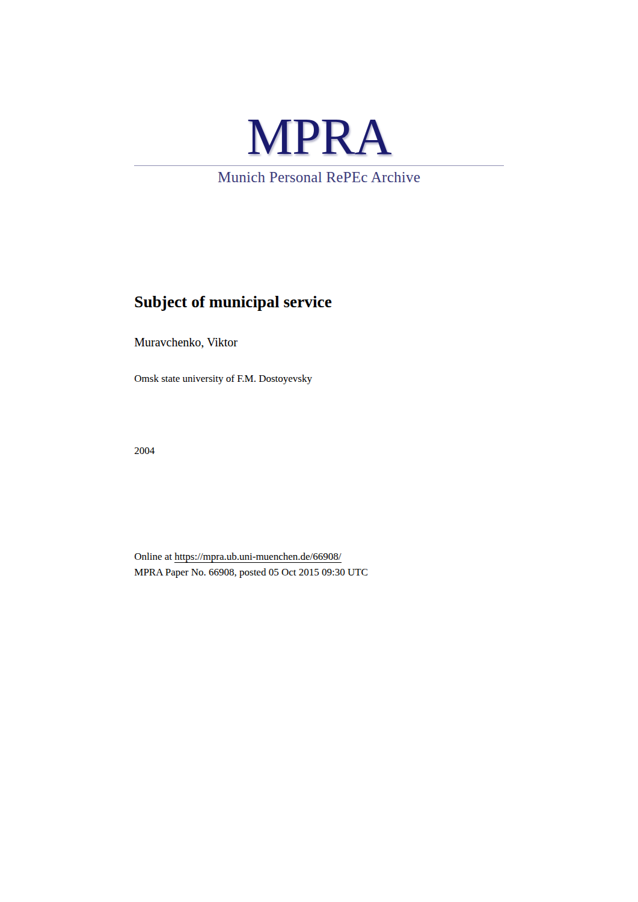MPRA
Munich Personal RePEc Archive
Subject of municipal service
Muravchenko, Viktor
Omsk state university of F.M. Dostoyevsky
2004
Online at https://mpra.ub.uni-muenchen.de/66908/
MPRA Paper No. 66908, posted 05 Oct 2015 09:30 UTC